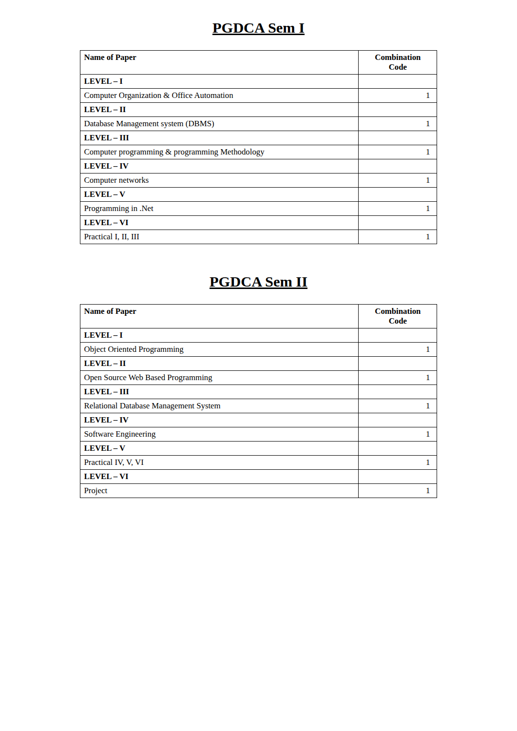PGDCA Sem I
| Name of Paper | Combination Code |
| --- | --- |
| LEVEL – I | |
| Computer Organization & Office Automation | 1 |
| LEVEL – II | |
| Database Management system (DBMS) | 1 |
| LEVEL – III | |
| Computer programming & programming Methodology | 1 |
| LEVEL – IV | |
| Computer networks | 1 |
| LEVEL – V | |
| Programming in .Net | 1 |
| LEVEL – VI | |
| Practical I, II, III | 1 |
PGDCA Sem II
| Name of Paper | Combination Code |
| --- | --- |
| LEVEL – I | |
| Object Oriented Programming | 1 |
| LEVEL – II | |
| Open Source Web Based Programming | 1 |
| LEVEL – III | |
| Relational Database Management System | 1 |
| LEVEL – IV | |
| Software Engineering | 1 |
| LEVEL – V | |
| Practical IV, V, VI | 1 |
| LEVEL – VI | |
| Project | 1 |